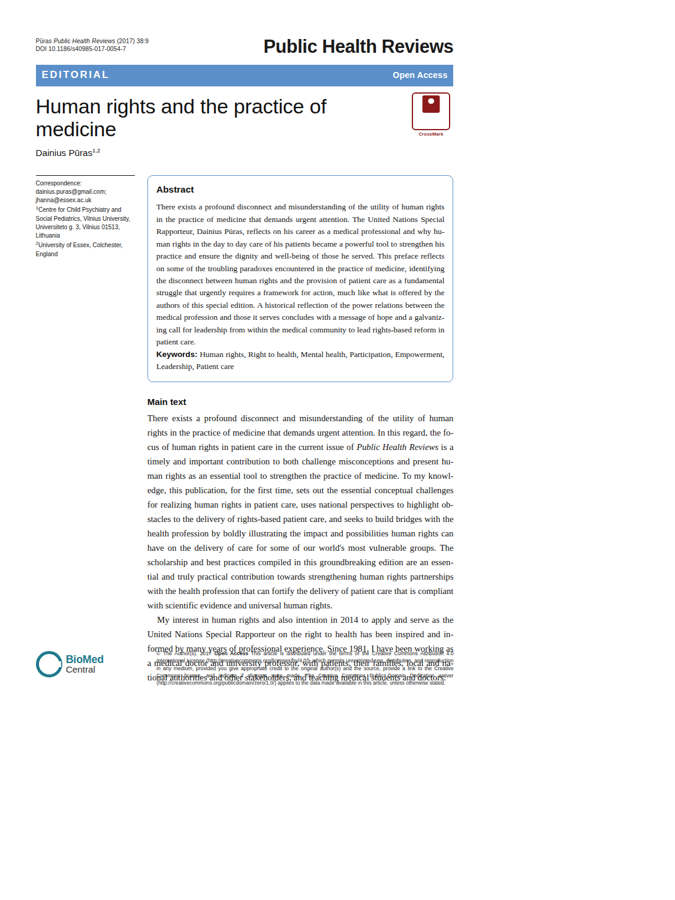Pūras Public Health Reviews (2017) 38:9
DOI 10.1186/s40985-017-0054-7
Public Health Reviews
Editorial
Open Access
Human rights and the practice of medicine
CrossMark
Dainius Pūras1,2
Correspondence:
dainius.puras@gmail.com;
jhanna@essex.ac.uk
1Centre for Child Psychiatry and Social Pediatrics, Vilnius University, Universiteto g. 3, Vilnius 01513, Lithuania
2University of Essex, Colchester, England
Abstract
There exists a profound disconnect and misunderstanding of the utility of human rights in the practice of medicine that demands urgent attention. The United Nations Special Rapporteur, Dainius Pūras, reflects on his career as a medical professional and why human rights in the day to day care of his patients became a powerful tool to strengthen his practice and ensure the dignity and well-being of those he served. This preface reflects on some of the troubling paradoxes encountered in the practice of medicine, identifying the disconnect between human rights and the provision of patient care as a fundamental struggle that urgently requires a framework for action, much like what is offered by the authors of this special edition. A historical reflection of the power relations between the medical profession and those it serves concludes with a message of hope and a galvanizing call for leadership from within the medical community to lead rights-based reform in patient care.
Keywords: Human rights, Right to health, Mental health, Participation, Empowerment, Leadership, Patient care
Main text
There exists a profound disconnect and misunderstanding of the utility of human rights in the practice of medicine that demands urgent attention. In this regard, the focus of human rights in patient care in the current issue of Public Health Reviews is a timely and important contribution to both challenge misconceptions and present human rights as an essential tool to strengthen the practice of medicine. To my knowledge, this publication, for the first time, sets out the essential conceptual challenges for realizing human rights in patient care, uses national perspectives to highlight obstacles to the delivery of rights-based patient care, and seeks to build bridges with the health profession by boldly illustrating the impact and possibilities human rights can have on the delivery of care for some of our world's most vulnerable groups. The scholarship and best practices compiled in this groundbreaking edition are an essential and truly practical contribution towards strengthening human rights partnerships with the health profession that can fortify the delivery of patient care that is compliant with scientific evidence and universal human rights.
My interest in human rights and also intention in 2014 to apply and serve as the United Nations Special Rapporteur on the right to health has been inspired and informed by many years of professional experience. Since 1981, I have been working as a medical doctor and university professor, with patients, their families, local and national authorities and other stakeholders, and teaching medical students and doctors.
Bio Med
Central
© The Author(s). 2017 Open Access This article is distributed under the terms of the Creative Commons Attribution 4.0 International License (http://creativecommons.org/licenses/by/4.0/), which permits unrestricted use, distribution, and reproduction in any medium, provided you give appropriate credit to the original author(s) and the source, provide a link to the Creative Commons license, and indicate if changes were made. The Creative Commons Public Domain Dedication waiver (http://creativecommons.org/publicdomain/zero/1.0/) applies to the data made available in this article, unless otherwise stated.